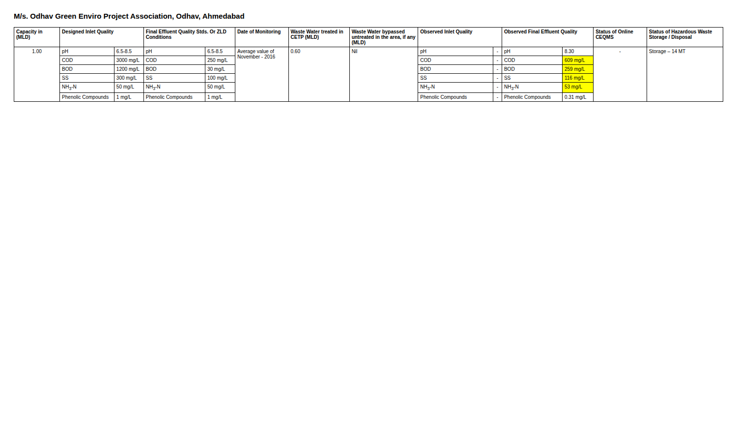M/s. Odhav Green Enviro Project Association, Odhav, Ahmedabad
| Capacity in (MLD) | Designed Inlet Quality | Final Effluent Quality Stds. Or ZLD Conditions | Date of Monitoring | Waste Water treated in CETP (MLD) | Waste Water bypassed untreated in the area, if any (MLD) | Observed Inlet Quality | Observed Final Effluent Quality | Status of Online CEQMS | Status of Hazardous Waste Storage / Disposal |
| --- | --- | --- | --- | --- | --- | --- | --- | --- | --- |
| 1.00 | pH | 6.5-8.5 | pH | 6.5-8.5 | Average value of November - 2016 | 0.60 | Nil | pH | - | pH | 8.30 | - | Storage – 14 MT |
| COD | 3000 mg/L | COD | 250 mg/L | COD | - | COD | 609 mg/L |
| BOD | 1200 mg/L | BOD | 30 mg/L | BOD | - | BOD | 259 mg/L |
| SS | 300 mg/L | SS | 100 mg/L | SS | - | SS | 116 mg/L |
| NH 3 -N | 50 mg/L | NH 3 -N | 50 mg/L | NH 3 -N | - | NH 3 -N | 53 mg/L |
| Phenolic Compounds | 1 mg/L | Phenolic Compounds | 1 mg/L | Phenolic Compounds | - | Phenolic Compounds | 0.31 mg/L |